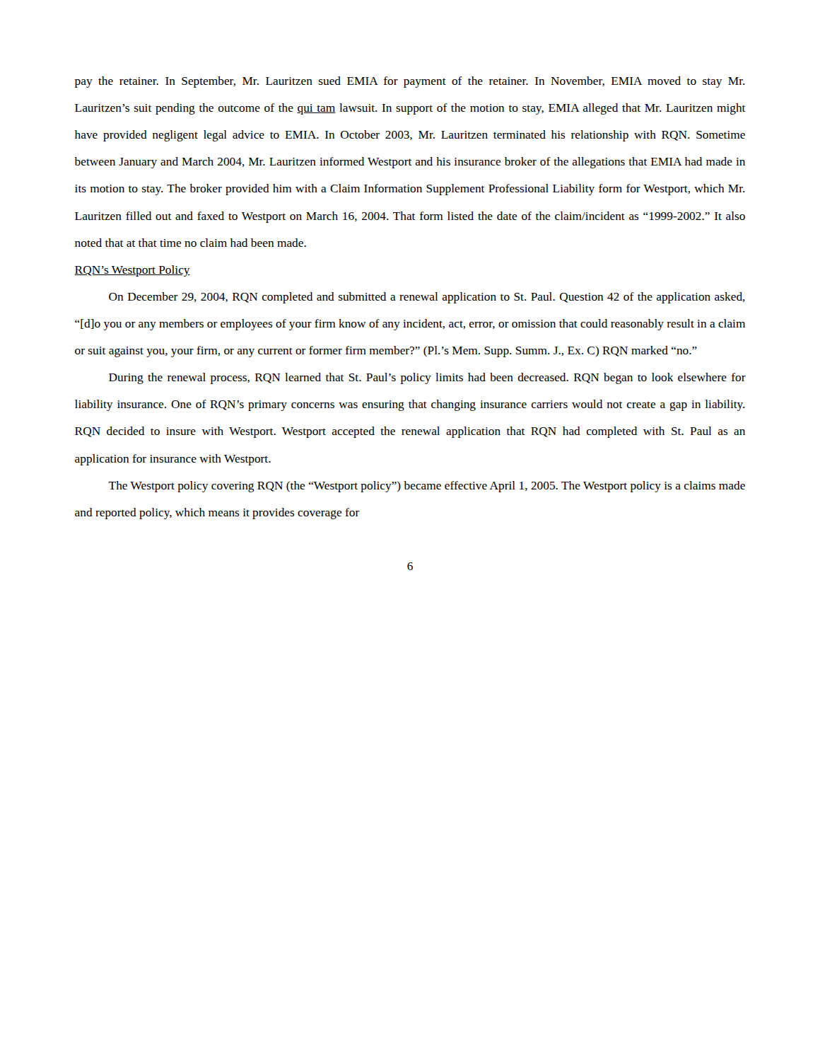pay the retainer. In September, Mr. Lauritzen sued EMIA for payment of the retainer. In November, EMIA moved to stay Mr. Lauritzen’s suit pending the outcome of the qui tam lawsuit. In support of the motion to stay, EMIA alleged that Mr. Lauritzen might have provided negligent legal advice to EMIA. In October 2003, Mr. Lauritzen terminated his relationship with RQN. Sometime between January and March 2004, Mr. Lauritzen informed Westport and his insurance broker of the allegations that EMIA had made in its motion to stay. The broker provided him with a Claim Information Supplement Professional Liability form for Westport, which Mr. Lauritzen filled out and faxed to Westport on March 16, 2004. That form listed the date of the claim/incident as “1999-2002.” It also noted that at that time no claim had been made.
RQN’s Westport Policy
On December 29, 2004, RQN completed and submitted a renewal application to St. Paul. Question 42 of the application asked, “[d]o you or any members or employees of your firm know of any incident, act, error, or omission that could reasonably result in a claim or suit against you, your firm, or any current or former firm member?” (Pl.’s Mem. Supp. Summ. J., Ex. C) RQN marked “no.”
During the renewal process, RQN learned that St. Paul’s policy limits had been decreased. RQN began to look elsewhere for liability insurance. One of RQN’s primary concerns was ensuring that changing insurance carriers would not create a gap in liability. RQN decided to insure with Westport. Westport accepted the renewal application that RQN had completed with St. Paul as an application for insurance with Westport.
The Westport policy covering RQN (the “Westport policy”) became effective April 1, 2005. The Westport policy is a claims made and reported policy, which means it provides coverage for
6